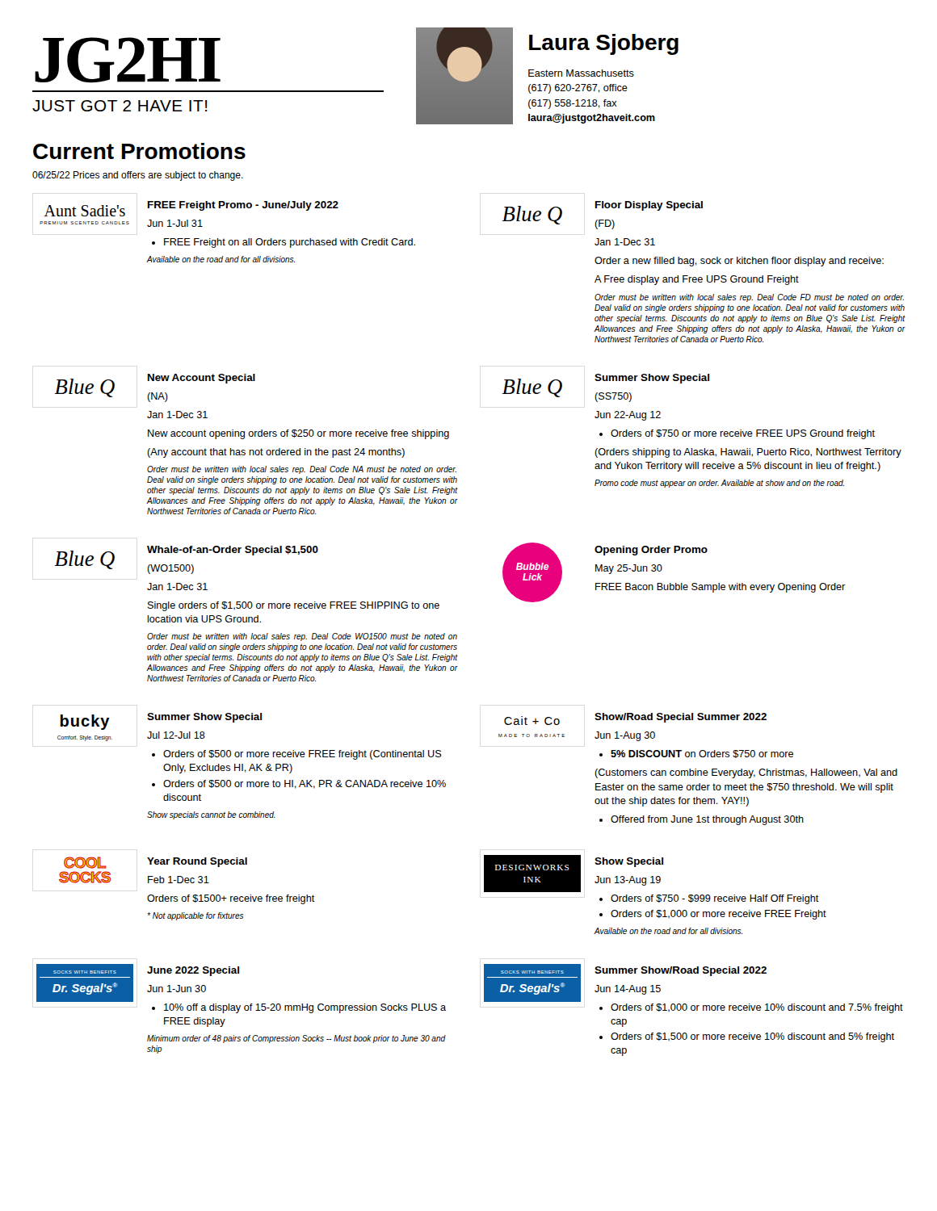JG2HI
JUST GOT 2 HAVE IT!
Laura Sjoberg
Eastern Massachusetts
(617) 620-2767, office
(617) 558-1218, fax
laura@justgot2haveit.com
Current Promotions
06/25/22 Prices and offers are subject to change.
| Aunt Sadie's PREMIUM SCENTED CANDLES FREE Freight Promo - June/July 2022 Jun 1-Jul 31 FREE Freight on all Orders purchased with Credit Card. Available on the road and for all divisions. | Blue Q Floor Display Special (FD) Jan 1-Dec 31 Order a new filled bag, sock or kitchen floor display and receive: A Free display and Free UPS Ground Freight Order must be written with local sales rep. Deal Code FD must be noted on order. Deal valid on single orders shipping to one location. Deal not valid for customers with other special terms. Discounts do not apply to items on Blue Q's Sale List. Freight Allowances and Free Shipping offers do not apply to Alaska, Hawaii, the Yukon or Northwest Territories of Canada or Puerto Rico. |
| Blue Q New Account Special (NA) Jan 1-Dec 31 New account opening orders of $250 or more receive free shipping (Any account that has not ordered in the past 24 months) Order must be written with local sales rep. Deal Code NA must be noted on order. Deal valid on single orders shipping to one location. Deal not valid for customers with other special terms. Discounts do not apply to items on Blue Q's Sale List. Freight Allowances and Free Shipping offers do not apply to Alaska, Hawaii, the Yukon or Northwest Territories of Canada or Puerto Rico. | Blue Q Summer Show Special (SS750) Jun 22-Aug 12 Orders of $750 or more receive FREE UPS Ground freight (Orders shipping to Alaska, Hawaii, Puerto Rico, Northwest Territory and Yukon Territory will receive a 5% discount in lieu of freight.) Promo code must appear on order. Available at show and on the road. |
| Blue Q Whale-of-an-Order Special $1,500 (WO1500) Jan 1-Dec 31 Single orders of $1,500 or more receive FREE SHIPPING to one location via UPS Ground. Order must be written with local sales rep. Deal Code WO1500 must be noted on order. Deal valid on single orders shipping to one location. Deal not valid for customers with other special terms. Discounts do not apply to items on Blue Q's Sale List. Freight Allowances and Free Shipping offers do not apply to Alaska, Hawaii, the Yukon or Northwest Territories of Canada or Puerto Rico. | Bubble Lick Opening Order Promo May 25-Jun 30 FREE Bacon Bubble Sample with every Opening Order |
| bucky Comfort. Style. Design. Summer Show Special Jul 12-Jul 18 Orders of $500 or more receive FREE freight (Continental US Only, Excludes HI, AK & PR) Orders of $500 or more to HI, AK, PR & CANADA receive 10% discount Show specials cannot be combined. | Cait + Co MADE TO RADIATE Show/Road Special Summer 2022 Jun 1-Aug 30 5% DISCOUNT on Orders $750 or more (Customers can combine Everyday, Christmas, Halloween, Val and Easter on the same order to meet the $750 threshold. We will split out the ship dates for them. YAY!!) Offered from June 1st through August 30th |
| COOL SOCKS Year Round Special Feb 1-Dec 31 Orders of $1500+ receive free freight * Not applicable for fixtures | DESIGNWORKS INK Show Special Jun 13-Aug 19 Orders of $750 - $999 receive Half Off Freight Orders of $1,000 or more receive FREE Freight Available on the road and for all divisions. |
| SOCKS WITH BENEFITS Dr. Segal's ® June 2022 Special Jun 1-Jun 30 10% off a display of 15-20 mmHg Compression Socks PLUS a FREE display Minimum order of 48 pairs of Compression Socks -- Must book prior to June 30 and ship | SOCKS WITH BENEFITS Dr. Segal's ® Summer Show/Road Special 2022 Jun 14-Aug 15 Orders of $1,000 or more receive 10% discount and 7.5% freight cap Orders of $1,500 or more receive 10% discount and 5% freight cap |